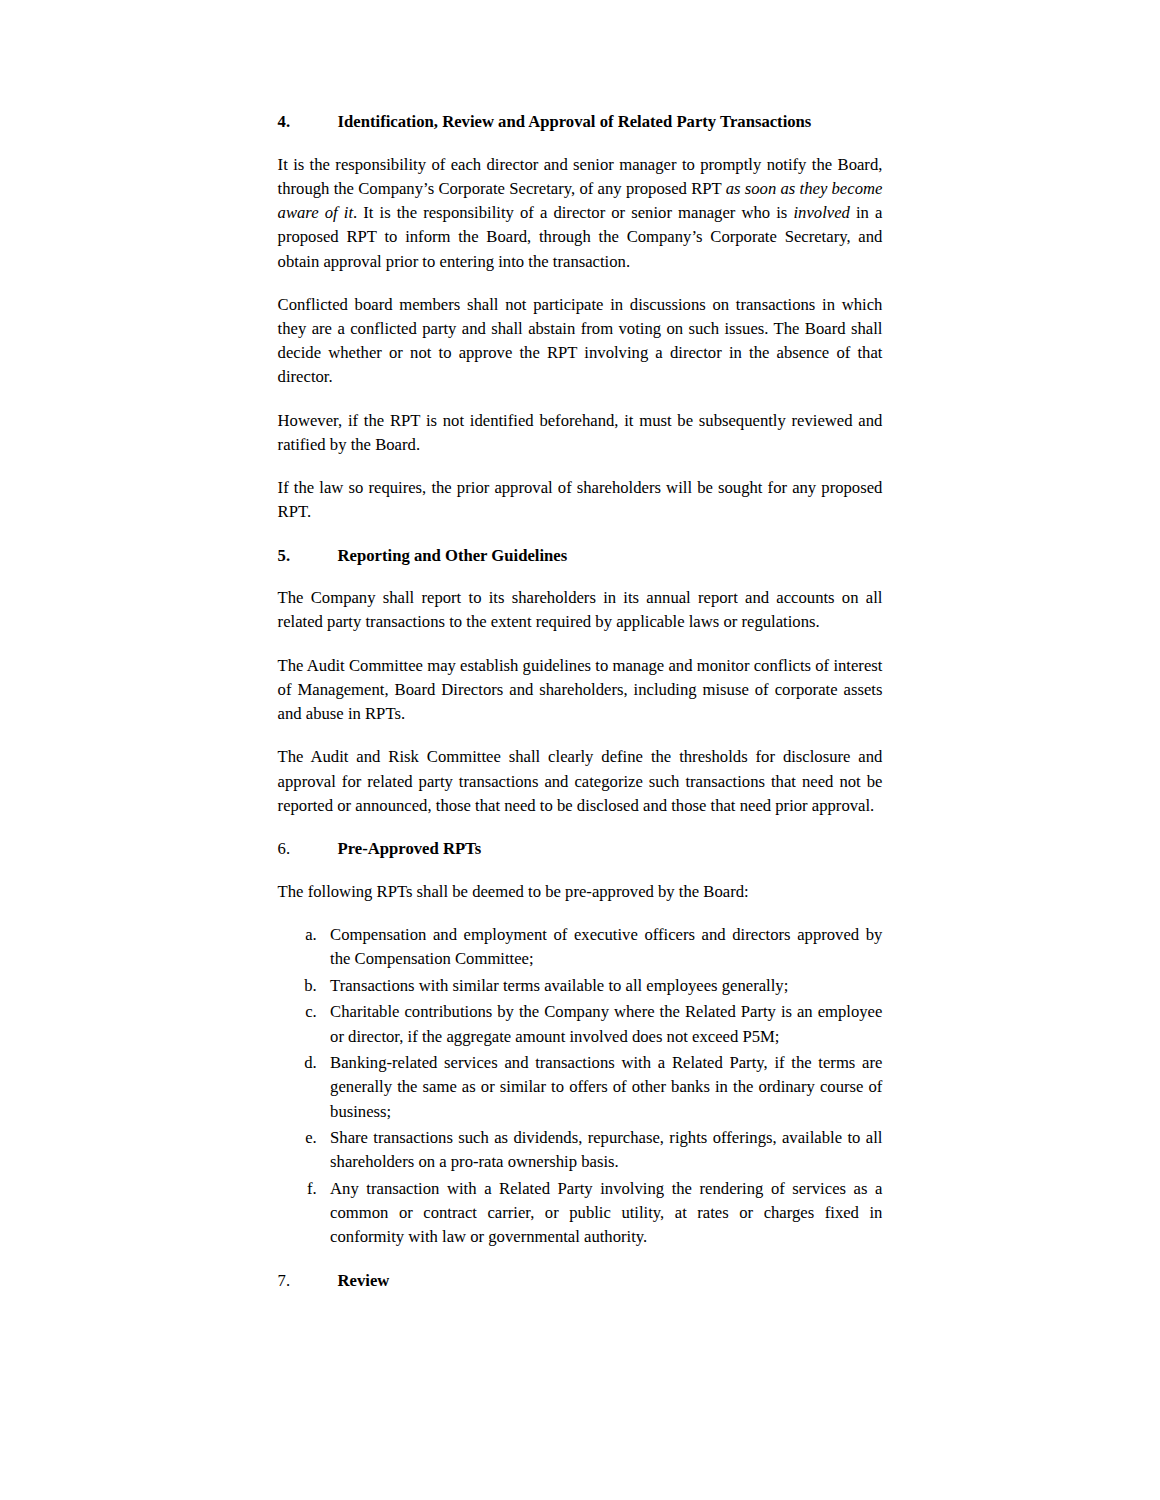4. Identification, Review and Approval of Related Party Transactions
It is the responsibility of each director and senior manager to promptly notify the Board, through the Company’s Corporate Secretary, of any proposed RPT as soon as they become aware of it. It is the responsibility of a director or senior manager who is involved in a proposed RPT to inform the Board, through the Company’s Corporate Secretary, and obtain approval prior to entering into the transaction.
Conflicted board members shall not participate in discussions on transactions in which they are a conflicted party and shall abstain from voting on such issues. The Board shall decide whether or not to approve the RPT involving a director in the absence of that director.
However, if the RPT is not identified beforehand, it must be subsequently reviewed and ratified by the Board.
If the law so requires, the prior approval of shareholders will be sought for any proposed RPT.
5. Reporting and Other Guidelines
The Company shall report to its shareholders in its annual report and accounts on all related party transactions to the extent required by applicable laws or regulations.
The Audit Committee may establish guidelines to manage and monitor conflicts of interest of Management, Board Directors and shareholders, including misuse of corporate assets and abuse in RPTs.
The Audit and Risk Committee shall clearly define the thresholds for disclosure and approval for related party transactions and categorize such transactions that need not be reported or announced, those that need to be disclosed and those that need prior approval.
6. Pre-Approved RPTs
The following RPTs shall be deemed to be pre-approved by the Board:
Compensation and employment of executive officers and directors approved by the Compensation Committee;
Transactions with similar terms available to all employees generally;
Charitable contributions by the Company where the Related Party is an employee or director, if the aggregate amount involved does not exceed P5M;
Banking-related services and transactions with a Related Party, if the terms are generally the same as or similar to offers of other banks in the ordinary course of business;
Share transactions such as dividends, repurchase, rights offerings, available to all shareholders on a pro-rata ownership basis.
Any transaction with a Related Party involving the rendering of services as a common or contract carrier, or public utility, at rates or charges fixed in conformity with law or governmental authority.
7. Review